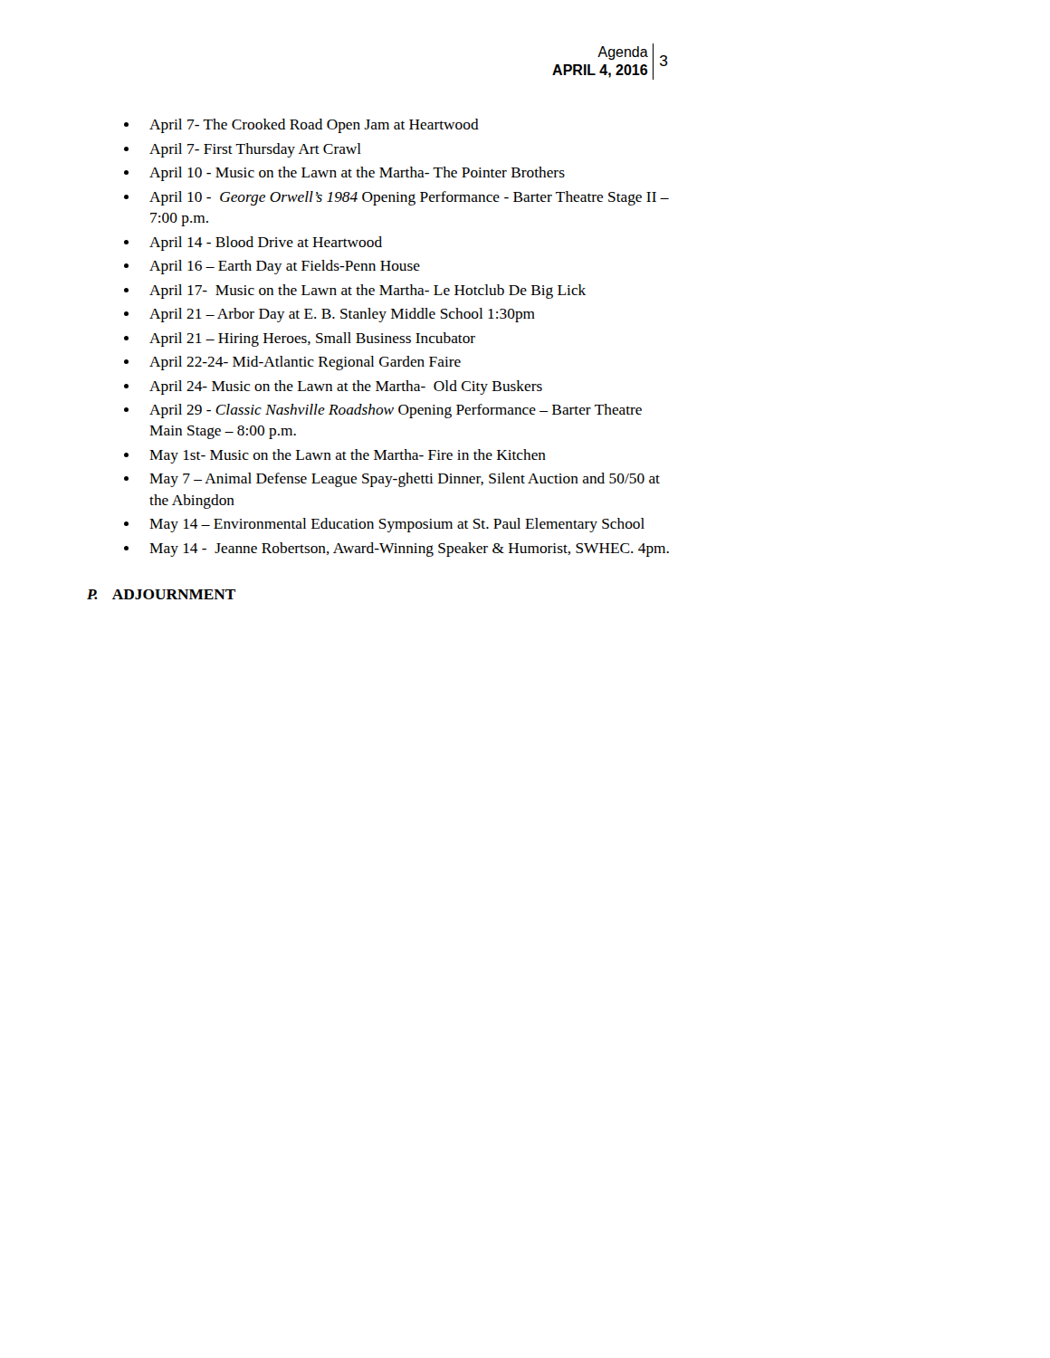| Agenda | 3 |
| APRIL 4, 2016 |
April 7- The Crooked Road Open Jam at Heartwood
April 7- First Thursday Art Crawl
April 10 - Music on the Lawn at the Martha- The Pointer Brothers
April 10 - George Orwell’s 1984 Opening Performance - Barter Theatre Stage II – 7:00 p.m.
April 14 - Blood Drive at Heartwood
April 16 – Earth Day at Fields-Penn House
April 17- Music on the Lawn at the Martha- Le Hotclub De Big Lick
April 21 – Arbor Day at E. B. Stanley Middle School 1:30pm
April 21 – Hiring Heroes, Small Business Incubator
April 22-24- Mid-Atlantic Regional Garden Faire
April 24- Music on the Lawn at the Martha- Old City Buskers
April 29 - Classic Nashville Roadshow Opening Performance – Barter Theatre Main Stage – 8:00 p.m.
May 1st- Music on the Lawn at the Martha- Fire in the Kitchen
May 7 – Animal Defense League Spay-ghetti Dinner, Silent Auction and 50/50 at the Abingdon
May 14 – Environmental Education Symposium at St. Paul Elementary School
May 14 - Jeanne Robertson, Award-Winning Speaker & Humorist, SWHEC. 4pm.
P. ADJOURNMENT